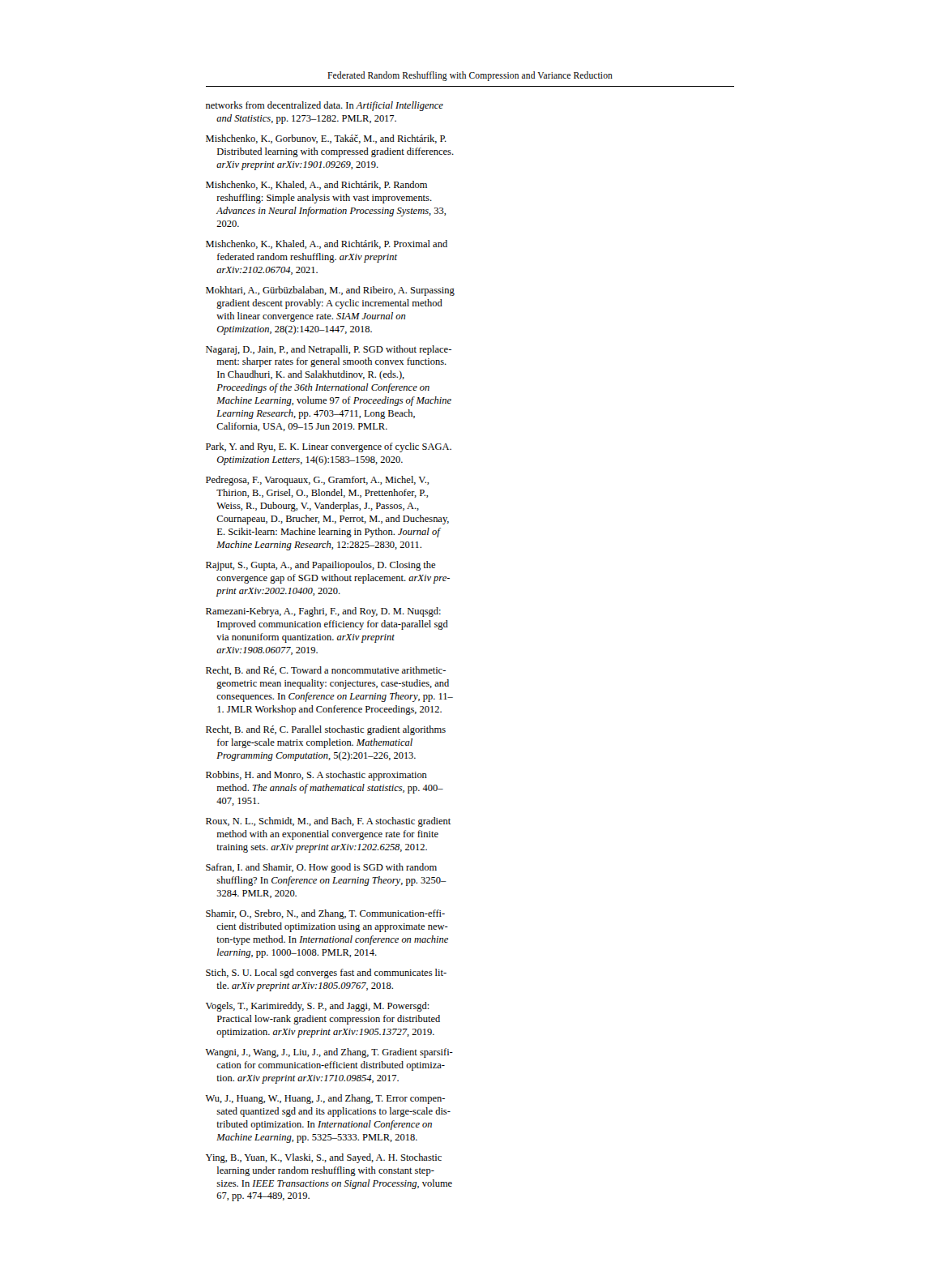Federated Random Reshuffling with Compression and Variance Reduction
networks from decentralized data. In Artificial Intelligence and Statistics, pp. 1273–1282. PMLR, 2017.
Mishchenko, K., Gorbunov, E., Takáč, M., and Richtárik, P. Distributed learning with compressed gradient differences. arXiv preprint arXiv:1901.09269, 2019.
Mishchenko, K., Khaled, A., and Richtárik, P. Random reshuffling: Simple analysis with vast improvements. Advances in Neural Information Processing Systems, 33, 2020.
Mishchenko, K., Khaled, A., and Richtárik, P. Proximal and federated random reshuffling. arXiv preprint arXiv:2102.06704, 2021.
Mokhtari, A., Gürbüzbalaban, M., and Ribeiro, A. Surpassing gradient descent provably: A cyclic incremental method with linear convergence rate. SIAM Journal on Optimization, 28(2):1420–1447, 2018.
Nagaraj, D., Jain, P., and Netrapalli, P. SGD without replacement: sharper rates for general smooth convex functions. In Chaudhuri, K. and Salakhutdinov, R. (eds.), Proceedings of the 36th International Conference on Machine Learning, volume 97 of Proceedings of Machine Learning Research, pp. 4703–4711, Long Beach, California, USA, 09–15 Jun 2019. PMLR.
Park, Y. and Ryu, E. K. Linear convergence of cyclic SAGA. Optimization Letters, 14(6):1583–1598, 2020.
Pedregosa, F., Varoquaux, G., Gramfort, A., Michel, V., Thirion, B., Grisel, O., Blondel, M., Prettenhofer, P., Weiss, R., Dubourg, V., Vanderplas, J., Passos, A., Cournapeau, D., Brucher, M., Perrot, M., and Duchesnay, E. Scikit-learn: Machine learning in Python. Journal of Machine Learning Research, 12:2825–2830, 2011.
Rajput, S., Gupta, A., and Papailiopoulos, D. Closing the convergence gap of SGD without replacement. arXiv preprint arXiv:2002.10400, 2020.
Ramezani-Kebrya, A., Faghri, F., and Roy, D. M. Nuqsgd: Improved communication efficiency for data-parallel sgd via nonuniform quantization. arXiv preprint arXiv:1908.06077, 2019.
Recht, B. and Ré, C. Toward a noncommutative arithmetic-geometric mean inequality: conjectures, case-studies, and consequences. In Conference on Learning Theory, pp. 11–1. JMLR Workshop and Conference Proceedings, 2012.
Recht, B. and Ré, C. Parallel stochastic gradient algorithms for large-scale matrix completion. Mathematical Programming Computation, 5(2):201–226, 2013.
Robbins, H. and Monro, S. A stochastic approximation method. The annals of mathematical statistics, pp. 400–407, 1951.
Roux, N. L., Schmidt, M., and Bach, F. A stochastic gradient method with an exponential convergence rate for finite training sets. arXiv preprint arXiv:1202.6258, 2012.
Safran, I. and Shamir, O. How good is SGD with random shuffling? In Conference on Learning Theory, pp. 3250–3284. PMLR, 2020.
Shamir, O., Srebro, N., and Zhang, T. Communication-efficient distributed optimization using an approximate newton-type method. In International conference on machine learning, pp. 1000–1008. PMLR, 2014.
Stich, S. U. Local sgd converges fast and communicates little. arXiv preprint arXiv:1805.09767, 2018.
Vogels, T., Karimireddy, S. P., and Jaggi, M. Powersgd: Practical low-rank gradient compression for distributed optimization. arXiv preprint arXiv:1905.13727, 2019.
Wangni, J., Wang, J., Liu, J., and Zhang, T. Gradient sparsification for communication-efficient distributed optimization. arXiv preprint arXiv:1710.09854, 2017.
Wu, J., Huang, W., Huang, J., and Zhang, T. Error compensated quantized sgd and its applications to large-scale distributed optimization. In International Conference on Machine Learning, pp. 5325–5333. PMLR, 2018.
Ying, B., Yuan, K., Vlaski, S., and Sayed, A. H. Stochastic learning under random reshuffling with constant step-sizes. In IEEE Transactions on Signal Processing, volume 67, pp. 474–489, 2019.